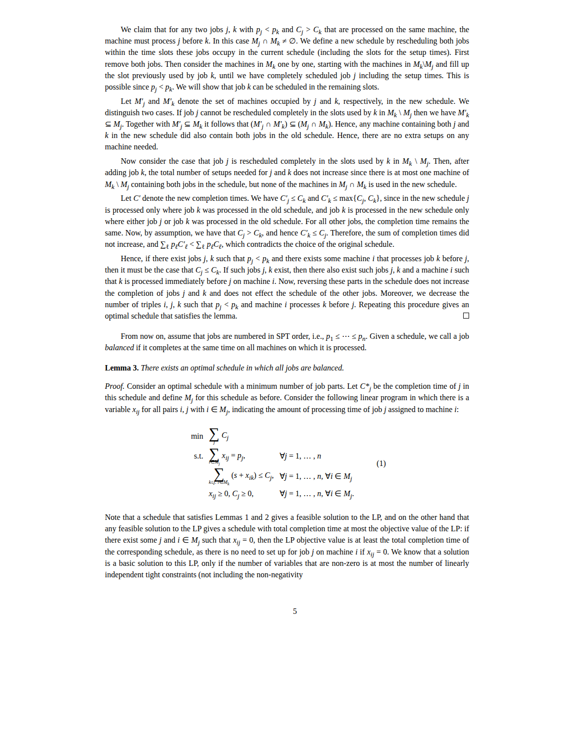We claim that for any two jobs j, k with pj < pk and Cj > Ck that are processed on the same machine, the machine must process j before k. In this case Mj ∩ Mk ≠ ∅. We define a new schedule by rescheduling both jobs within the time slots these jobs occupy in the current schedule (including the slots for the setup times). First remove both jobs. Then consider the machines in Mk one by one, starting with the machines in Mk\Mj and fill up the slot previously used by job k, until we have completely scheduled job j including the setup times. This is possible since pj < pk. We will show that job k can be scheduled in the remaining slots.
Let M′j and M′k denote the set of machines occupied by j and k, respectively, in the new schedule. We distinguish two cases. If job j cannot be rescheduled completely in the slots used by k in Mk \ Mj then we have M′k ⊆ Mj. Together with M′j ⊆ Mk it follows that (M′j ∩ M′k) ⊆ (Mj ∩ Mk). Hence, any machine containing both j and k in the new schedule did also contain both jobs in the old schedule. Hence, there are no extra setups on any machine needed.
Now consider the case that job j is rescheduled completely in the slots used by k in Mk \ Mj. Then, after adding job k, the total number of setups needed for j and k does not increase since there is at most one machine of Mk \ Mj containing both jobs in the schedule, but none of the machines in Mj ∩ Mk is used in the new schedule.
Let C′ denote the new completion times. We have C′j ≤ Ck and C′k ≤ max{Cj, Ck}, since in the new schedule j is processed only where job k was processed in the old schedule, and job k is processed in the new schedule only where either job j or job k was processed in the old schedule. For all other jobs, the completion time remains the same. Now, by assumption, we have that Cj > Ck, and hence C′k ≤ Cj. Therefore, the sum of completion times did not increase, and ∑ℓ pℓ C′ℓ < ∑ℓ pℓ Cℓ, which contradicts the choice of the original schedule.
Hence, if there exist jobs j, k such that pj < pk and there exists some machine i that processes job k before j, then it must be the case that Cj ≤ Ck. If such jobs j, k exist, then there also exist such jobs j, k and a machine i such that k is processed immediately before j on machine i. Now, reversing these parts in the schedule does not increase the completion of jobs j and k and does not effect the schedule of the other jobs. Moreover, we decrease the number of triples i, j, k such that pj < pk and machine i processes k before j. Repeating this procedure gives an optimal schedule that satisfies the lemma.
From now on, assume that jobs are numbered in SPT order, i.e., p1 ≤ ⋯ ≤ pn. Given a schedule, we call a job balanced if it completes at the same time on all machines on which it is processed.
Lemma 3. There exists an optimal schedule in which all jobs are balanced.
Proof. Consider an optimal schedule with a minimum number of job parts. Let C*j be the completion time of j in this schedule and define Mj for this schedule as before. Consider the following linear program in which there is a variable xij for all pairs i, j with i ∈ Mj, indicating the amount of processing time of job j assigned to machine i:
| min | ∑ j C j | |
| s.t. | ∑ i ∈ M j x ij = p j , | ∀ j = 1, … , n |
| | ∑ k ≤ j : i ∈ M k ( s + x ik ) ≤ C j , | ∀ j = 1, … , n , ∀ i ∈ M j |
| | x ij ≥ 0, C j ≥ 0, | ∀ j = 1, … , n , ∀ i ∈ M j . |
(1)
Note that a schedule that satisfies Lemmas 1 and 2 gives a feasible solution to the LP, and on the other hand that any feasible solution to the LP gives a schedule with total completion time at most the objective value of the LP: if there exist some j and i ∈ Mj such that xij = 0, then the LP objective value is at least the total completion time of the corresponding schedule, as there is no need to set up for job j on machine i if xij = 0. We know that a solution is a basic solution to this LP, only if the number of variables that are non-zero is at most the number of linearly independent tight constraints (not including the non-negativity
5